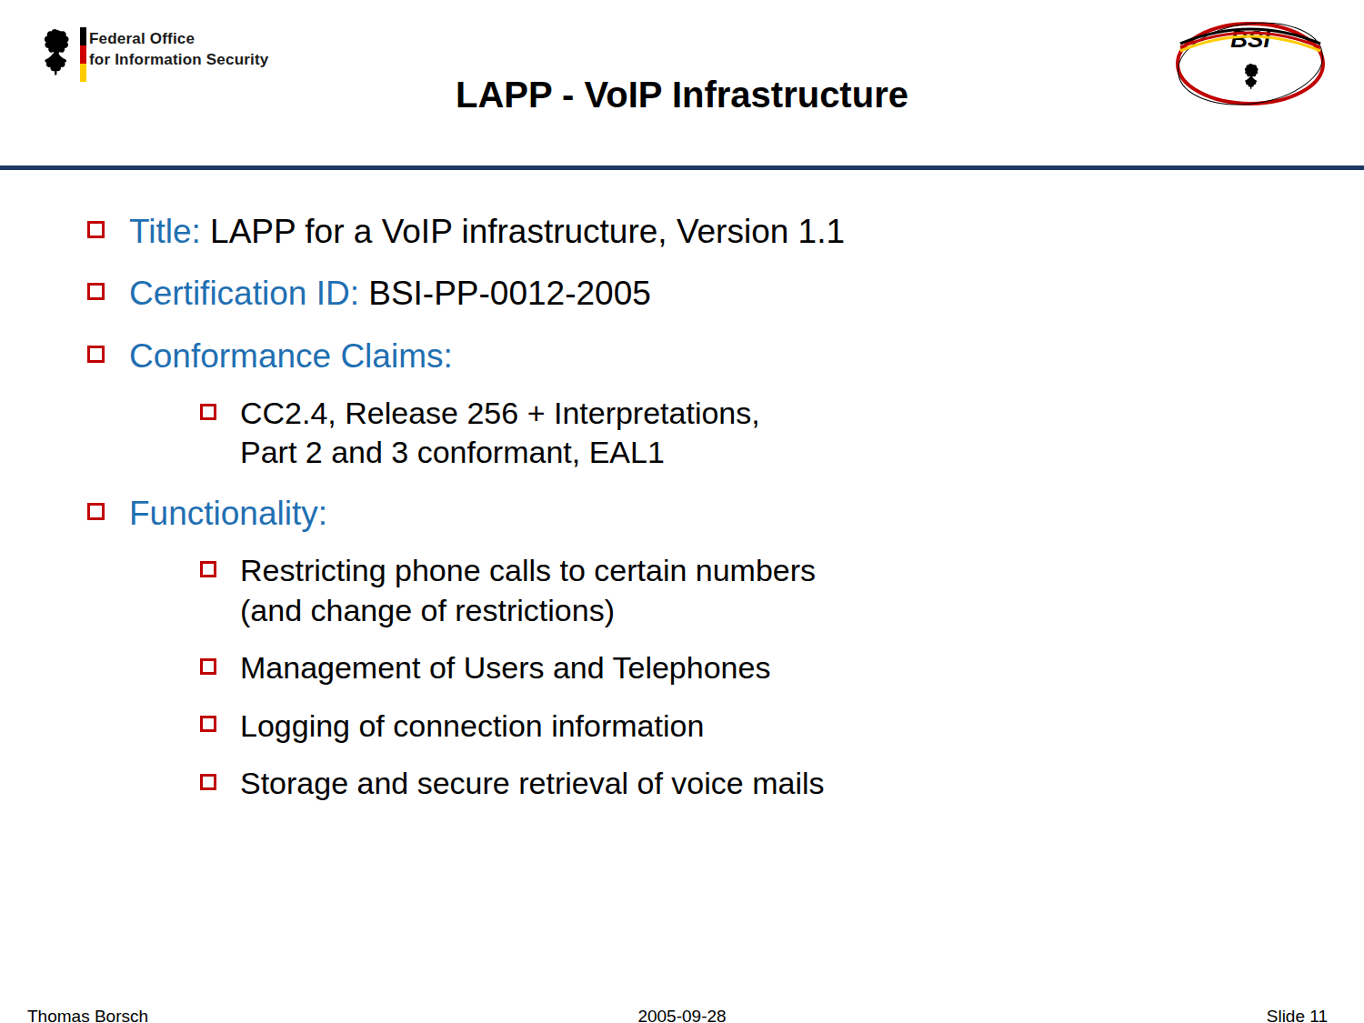Federal Office
for Information Security
BSI
LAPP - VoIP Infrastructure
Title: LAPP for a VoIP infrastructure, Version 1.1
Certification ID: BSI-PP-0012-2005
Conformance Claims:
CC2.4, Release 256 + Interpretations,Part 2 and 3 conformant, EAL1
Functionality:
Restricting phone calls to certain numbers(and change of restrictions)
Management of Users and Telephones
Logging of connection information
Storage and secure retrieval of voice mails
Thomas Borsch 2005-09-28 Slide 11